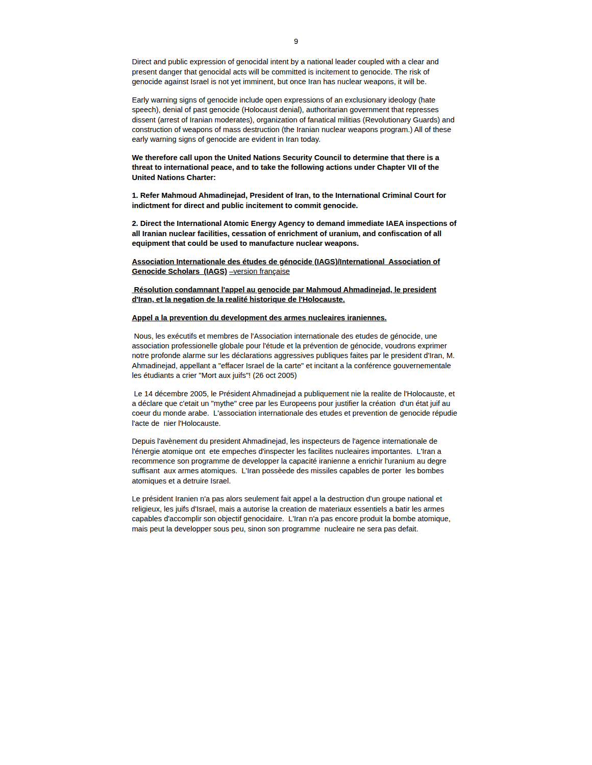9
Direct and public expression of genocidal intent by a national leader coupled with a clear and present danger that genocidal acts will be committed is incitement to genocide. The risk of genocide against Israel is not yet imminent, but once Iran has nuclear weapons, it will be.
Early warning signs of genocide include open expressions of an exclusionary ideology (hate speech), denial of past genocide (Holocaust denial), authoritarian government that represses dissent (arrest of Iranian moderates), organization of fanatical militias (Revolutionary Guards) and construction of weapons of mass destruction (the Iranian nuclear weapons program.) All of these early warning signs of genocide are evident in Iran today.
We therefore call upon the United Nations Security Council to determine that there is a threat to international peace, and to take the following actions under Chapter VII of the United Nations Charter:
1. Refer Mahmoud Ahmadinejad, President of Iran, to the International Criminal Court for indictment for direct and public incitement to commit genocide.
2. Direct the International Atomic Energy Agency to demand immediate IAEA inspections of all Iranian nuclear facilities, cessation of enrichment of uranium, and confiscation of all equipment that could be used to manufacture nuclear weapons.
Association Internationale des études de génocide (IAGS)/International Association of Genocide Scholars (IAGS) –version française
Résolution condamnant l'appel au genocide par Mahmoud Ahmadinejad, le president d'Iran, et la negation de la realité historique de l'Holocauste.
Appel a la prevention du development des armes nucleaires iraniennes.
Nous, les exécutifs et membres de l'Association internationale des etudes de génocide, une association professionelle globale pour l'étude et la prévention de génocide, voudrons exprimer notre profonde alarme sur les déclarations aggressives publiques faites par le president d'Iran, M. Ahmadinejad, appellant a "effacer Israel de la carte" et incitant a la conférence gouvernementale les étudiants a crier "Mort aux juifs"! (26 oct 2005)
Le 14 décembre 2005, le Président Ahmadinejad a publiquement nie la realite de l'Holocauste, et a déclare que c'etait un "mythe" cree par les Europeens pour justifier la création d'un état juif au coeur du monde arabe. L'association internationale des etudes et prevention de genocide répudie l'acte de nier l'Holocauste.
Depuis l'avènement du president Ahmadinejad, les inspecteurs de l'agence internationale de l'énergie atomique ont ete empeches d'inspecter les facilites nucleaires importantes. L'Iran a recommence son programme de developper la capacité iranienne a enrichir l'uranium au degre suffisant aux armes atomiques. L'Iran possèede des missiles capables de porter les bombes atomiques et a detruire Israel.
Le président Iranien n'a pas alors seulement fait appel a la destruction d'un groupe national et religieux, les juifs d'Israel, mais a autorise la creation de materiaux essentiels a batir les armes capables d'accomplir son objectif genocidaire. L'Iran n'a pas encore produit la bombe atomique, mais peut la developper sous peu, sinon son programme nucleaire ne sera pas defait.